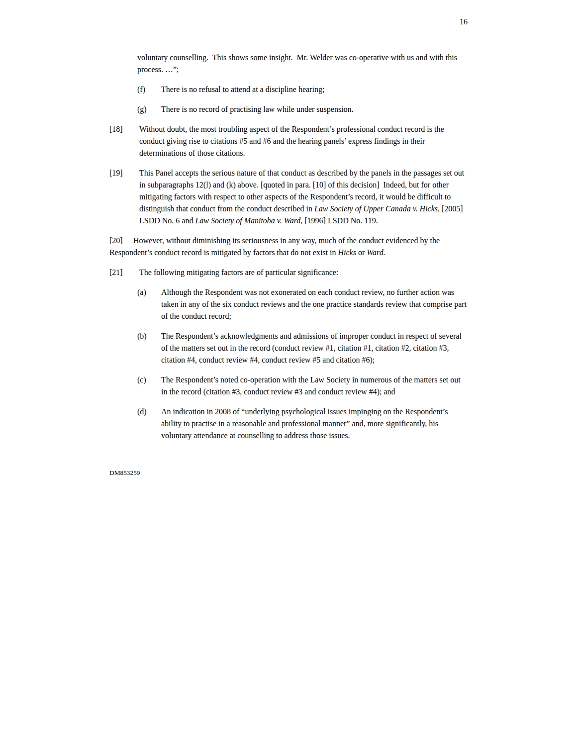16
voluntary counselling. This shows some insight. Mr. Welder was co-operative with us and with this process. …”;
(f) There is no refusal to attend at a discipline hearing;
(g) There is no record of practising law while under suspension.
[18]
Without doubt, the most troubling aspect of the Respondent’s professional conduct record is the conduct giving rise to citations #5 and #6 and the hearing panels’ express findings in their determinations of those citations.
[19]
This Panel accepts the serious nature of that conduct as described by the panels in the passages set out in subparagraphs 12(l) and (k) above. [quoted in para. [10] of this decision] Indeed, but for other mitigating factors with respect to other aspects of the Respondent’s record, it would be difficult to distinguish that conduct from the conduct described in Law Society of Upper Canada v. Hicks, [2005] LSDD No. 6 and Law Society of Manitoba v. Ward, [1996] LSDD No. 119.
[20] However, without diminishing its seriousness in any way, much of the conduct evidenced by the Respondent’s conduct record is mitigated by factors that do not exist in Hicks or Ward.
[21]
The following mitigating factors are of particular significance:
(a) Although the Respondent was not exonerated on each conduct review, no further action was taken in any of the six conduct reviews and the one practice standards review that comprise part of the conduct record;
(b) The Respondent’s acknowledgments and admissions of improper conduct in respect of several of the matters set out in the record (conduct review #1, citation #1, citation #2, citation #3, citation #4, conduct review #4, conduct review #5 and citation #6);
(c) The Respondent’s noted co-operation with the Law Society in numerous of the matters set out in the record (citation #3, conduct review #3 and conduct review #4); and
(d) An indication in 2008 of “underlying psychological issues impinging on the Respondent’s ability to practise in a reasonable and professional manner” and, more significantly, his voluntary attendance at counselling to address those issues.
DM853259